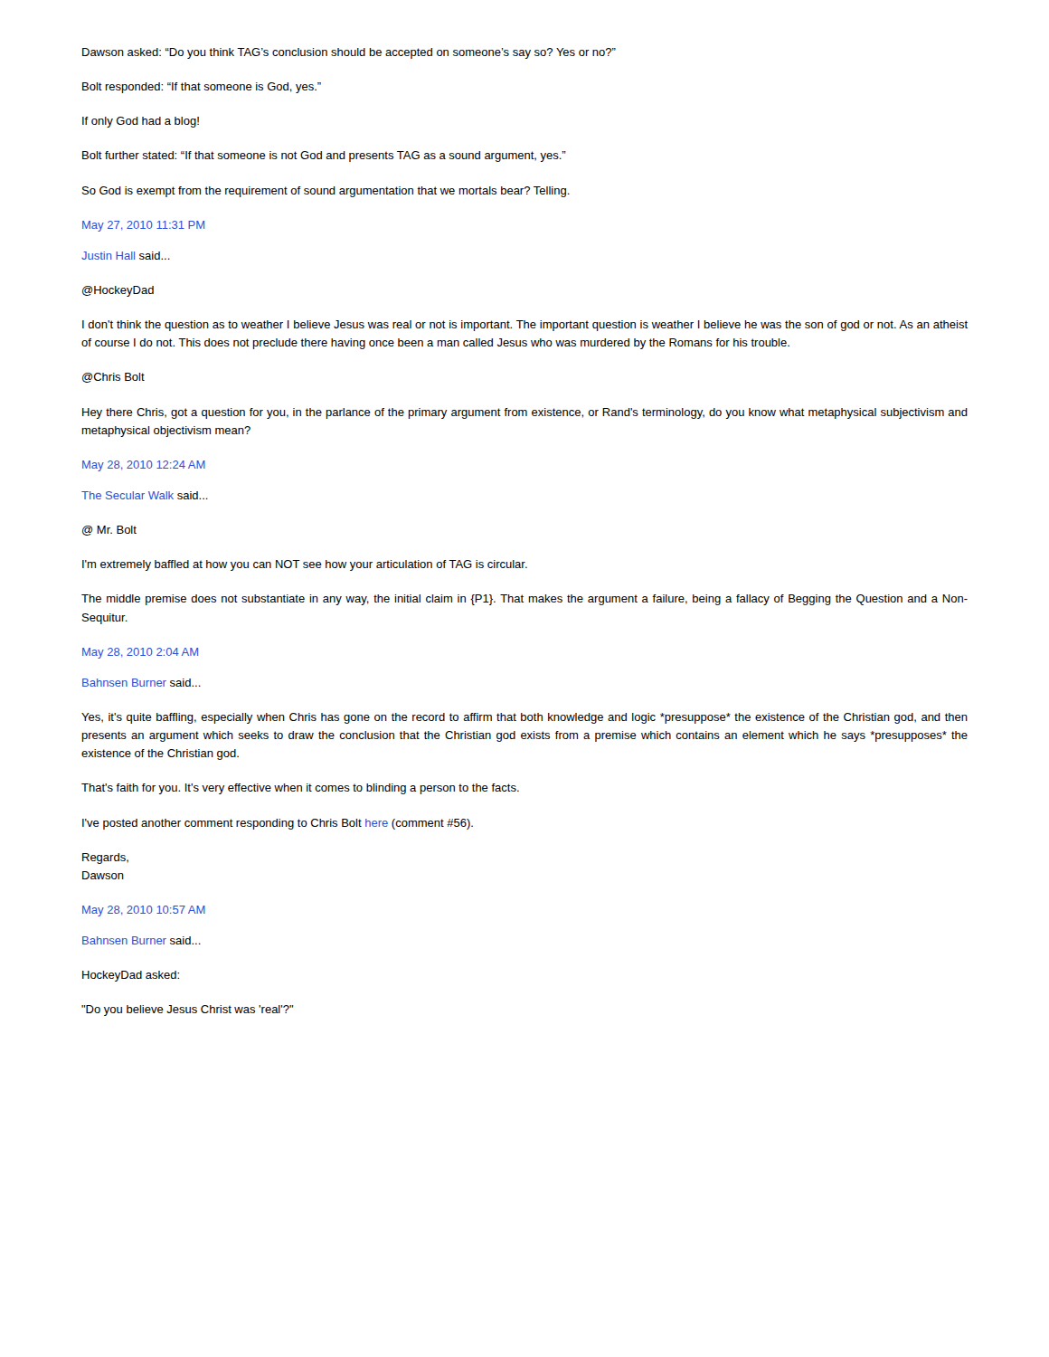Dawson asked: “Do you think TAG’s conclusion should be accepted on someone’s say so? Yes or no?”
Bolt responded: “If that someone is God, yes.”
If only God had a blog!
Bolt further stated: “If that someone is not God and presents TAG as a sound argument, yes.”
So God is exempt from the requirement of sound argumentation that we mortals bear? Telling.
May 27, 2010 11:31 PM
Justin Hall said...
@HockeyDad
I don't think the question as to weather I believe Jesus was real or not is important. The important question is weather I believe he was the son of god or not. As an atheist of course I do not. This does not preclude there having once been a man called Jesus who was murdered by the Romans for his trouble.
@Chris Bolt
Hey there Chris, got a question for you, in the parlance of the primary argument from existence, or Rand's terminology, do you know what metaphysical subjectivism and metaphysical objectivism mean?
May 28, 2010 12:24 AM
The Secular Walk said...
@ Mr. Bolt
I'm extremely baffled at how you can NOT see how your articulation of TAG is circular.
The middle premise does not substantiate in any way, the initial claim in {P1}. That makes the argument a failure, being a fallacy of Begging the Question and a Non-Sequitur.
May 28, 2010 2:04 AM
Bahnsen Burner said...
Yes, it's quite baffling, especially when Chris has gone on the record to affirm that both knowledge and logic *presuppose* the existence of the Christian god, and then presents an argument which seeks to draw the conclusion that the Christian god exists from a premise which contains an element which he says *presupposes* the existence of the Christian god.
That's faith for you. It's very effective when it comes to blinding a person to the facts.
I've posted another comment responding to Chris Bolt here (comment #56).
Regards,
Dawson
May 28, 2010 10:57 AM
Bahnsen Burner said...
HockeyDad asked:
"Do you believe Jesus Christ was 'real'?"